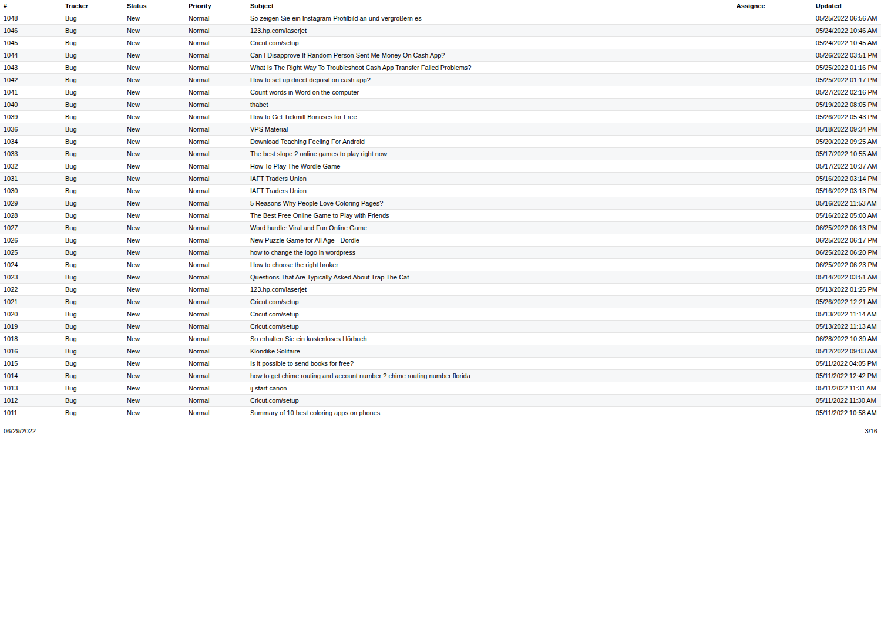| # | Tracker | Status | Priority | Subject | Assignee | Updated |
| --- | --- | --- | --- | --- | --- | --- |
| 1048 | Bug | New | Normal | So zeigen Sie ein Instagram-Profilbild an und vergrößern es | | 05/25/2022 06:56 AM |
| 1046 | Bug | New | Normal | 123.hp.com/laserjet | | 05/24/2022 10:46 AM |
| 1045 | Bug | New | Normal | Cricut.com/setup | | 05/24/2022 10:45 AM |
| 1044 | Bug | New | Normal | Can I Disapprove If Random Person Sent Me Money On Cash App? | | 05/26/2022 03:51 PM |
| 1043 | Bug | New | Normal | What Is The Right Way To Troubleshoot Cash App Transfer Failed Problems? | | 05/25/2022 01:16 PM |
| 1042 | Bug | New | Normal | How to set up direct deposit on cash app? | | 05/25/2022 01:17 PM |
| 1041 | Bug | New | Normal | Count words in Word on the computer | | 05/27/2022 02:16 PM |
| 1040 | Bug | New | Normal | thabet | | 05/19/2022 08:05 PM |
| 1039 | Bug | New | Normal | How to Get Tickmill Bonuses for Free | | 05/26/2022 05:43 PM |
| 1036 | Bug | New | Normal | VPS Material | | 05/18/2022 09:34 PM |
| 1034 | Bug | New | Normal | Download Teaching Feeling For Android | | 05/20/2022 09:25 AM |
| 1033 | Bug | New | Normal | The best slope 2 online games to play right now | | 05/17/2022 10:55 AM |
| 1032 | Bug | New | Normal | How To Play The Wordle Game | | 05/17/2022 10:37 AM |
| 1031 | Bug | New | Normal | IAFT Traders Union | | 05/16/2022 03:14 PM |
| 1030 | Bug | New | Normal | IAFT Traders Union | | 05/16/2022 03:13 PM |
| 1029 | Bug | New | Normal | 5 Reasons Why People Love Coloring Pages? | | 05/16/2022 11:53 AM |
| 1028 | Bug | New | Normal | The Best Free Online Game to Play with Friends | | 05/16/2022 05:00 AM |
| 1027 | Bug | New | Normal | Word hurdle: Viral and Fun Online Game | | 06/25/2022 06:13 PM |
| 1026 | Bug | New | Normal | New Puzzle Game for All Age - Dordle | | 06/25/2022 06:17 PM |
| 1025 | Bug | New | Normal | how to change the logo in wordpress | | 06/25/2022 06:20 PM |
| 1024 | Bug | New | Normal | How to choose the right broker | | 06/25/2022 06:23 PM |
| 1023 | Bug | New | Normal | Questions That Are Typically Asked About Trap The Cat | | 05/14/2022 03:51 AM |
| 1022 | Bug | New | Normal | 123.hp.com/laserjet | | 05/13/2022 01:25 PM |
| 1021 | Bug | New | Normal | Cricut.com/setup | | 05/26/2022 12:21 AM |
| 1020 | Bug | New | Normal | Cricut.com/setup | | 05/13/2022 11:14 AM |
| 1019 | Bug | New | Normal | Cricut.com/setup | | 05/13/2022 11:13 AM |
| 1018 | Bug | New | Normal | So erhalten Sie ein kostenloses Hörbuch | | 06/28/2022 10:39 AM |
| 1016 | Bug | New | Normal | Klondike Solitaire | | 05/12/2022 09:03 AM |
| 1015 | Bug | New | Normal | Is it possible to send books for free? | | 05/11/2022 04:05 PM |
| 1014 | Bug | New | Normal | how to get chime routing and account number ? chime routing number florida | | 05/11/2022 12:42 PM |
| 1013 | Bug | New | Normal | ij.start canon | | 05/11/2022 11:31 AM |
| 1012 | Bug | New | Normal | Cricut.com/setup | | 05/11/2022 11:30 AM |
| 1011 | Bug | New | Normal | Summary of 10 best coloring apps on phones | | 05/11/2022 10:58 AM |
06/29/2022 3/16